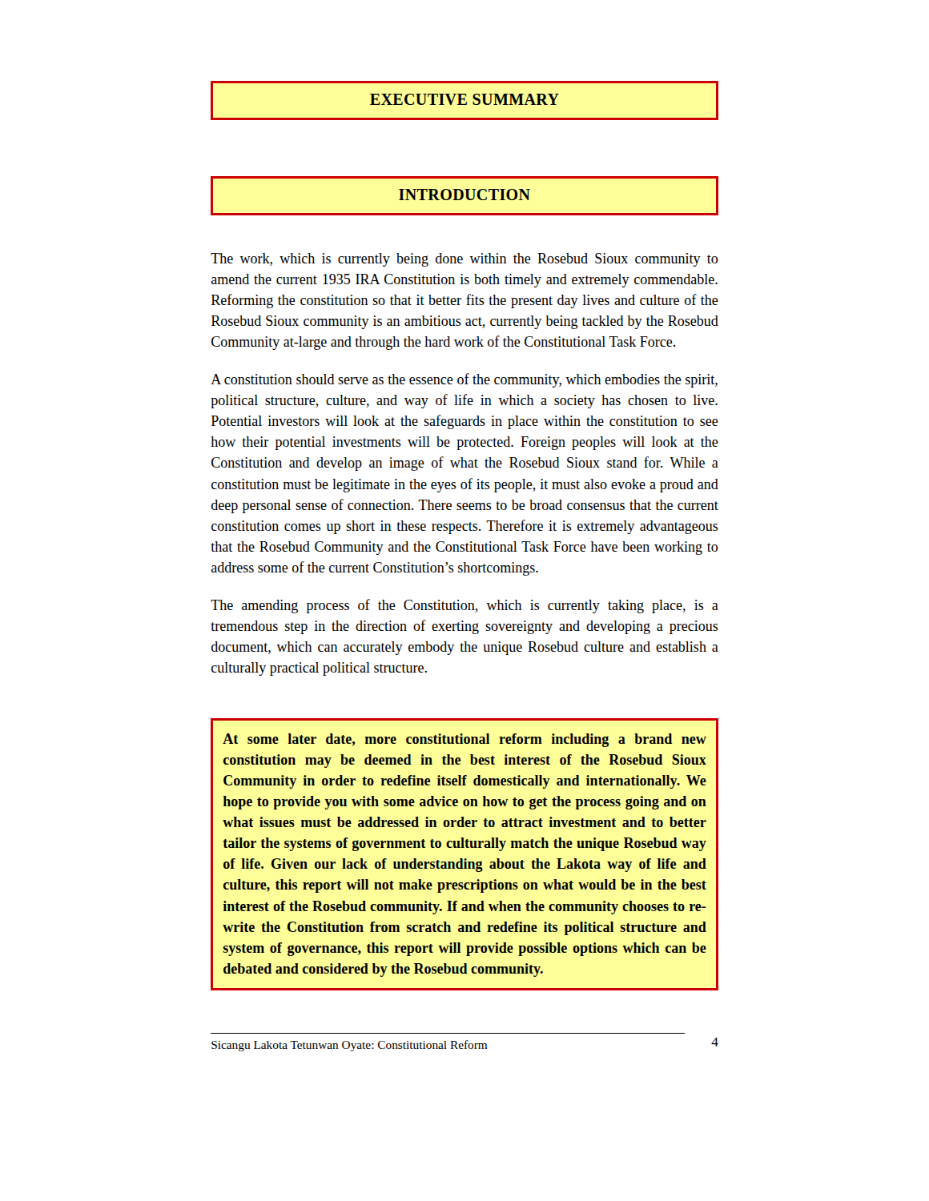EXECUTIVE SUMMARY
INTRODUCTION
The work, which is currently being done within the Rosebud Sioux community to amend the current 1935 IRA Constitution is both timely and extremely commendable. Reforming the constitution so that it better fits the present day lives and culture of the Rosebud Sioux community is an ambitious act, currently being tackled by the Rosebud Community at-large and through the hard work of the Constitutional Task Force.
A constitution should serve as the essence of the community, which embodies the spirit, political structure, culture, and way of life in which a society has chosen to live. Potential investors will look at the safeguards in place within the constitution to see how their potential investments will be protected. Foreign peoples will look at the Constitution and develop an image of what the Rosebud Sioux stand for. While a constitution must be legitimate in the eyes of its people, it must also evoke a proud and deep personal sense of connection. There seems to be broad consensus that the current constitution comes up short in these respects. Therefore it is extremely advantageous that the Rosebud Community and the Constitutional Task Force have been working to address some of the current Constitution’s shortcomings.
The amending process of the Constitution, which is currently taking place, is a tremendous step in the direction of exerting sovereignty and developing a precious document, which can accurately embody the unique Rosebud culture and establish a culturally practical political structure.
At some later date, more constitutional reform including a brand new constitution may be deemed in the best interest of the Rosebud Sioux Community in order to redefine itself domestically and internationally. We hope to provide you with some advice on how to get the process going and on what issues must be addressed in order to attract investment and to better tailor the systems of government to culturally match the unique Rosebud way of life. Given our lack of understanding about the Lakota way of life and culture, this report will not make prescriptions on what would be in the best interest of the Rosebud community. If and when the community chooses to re-write the Constitution from scratch and redefine its political structure and system of governance, this report will provide possible options which can be debated and considered by the Rosebud community.
Sicangu Lakota Tetunwan Oyate: Constitutional Reform
4